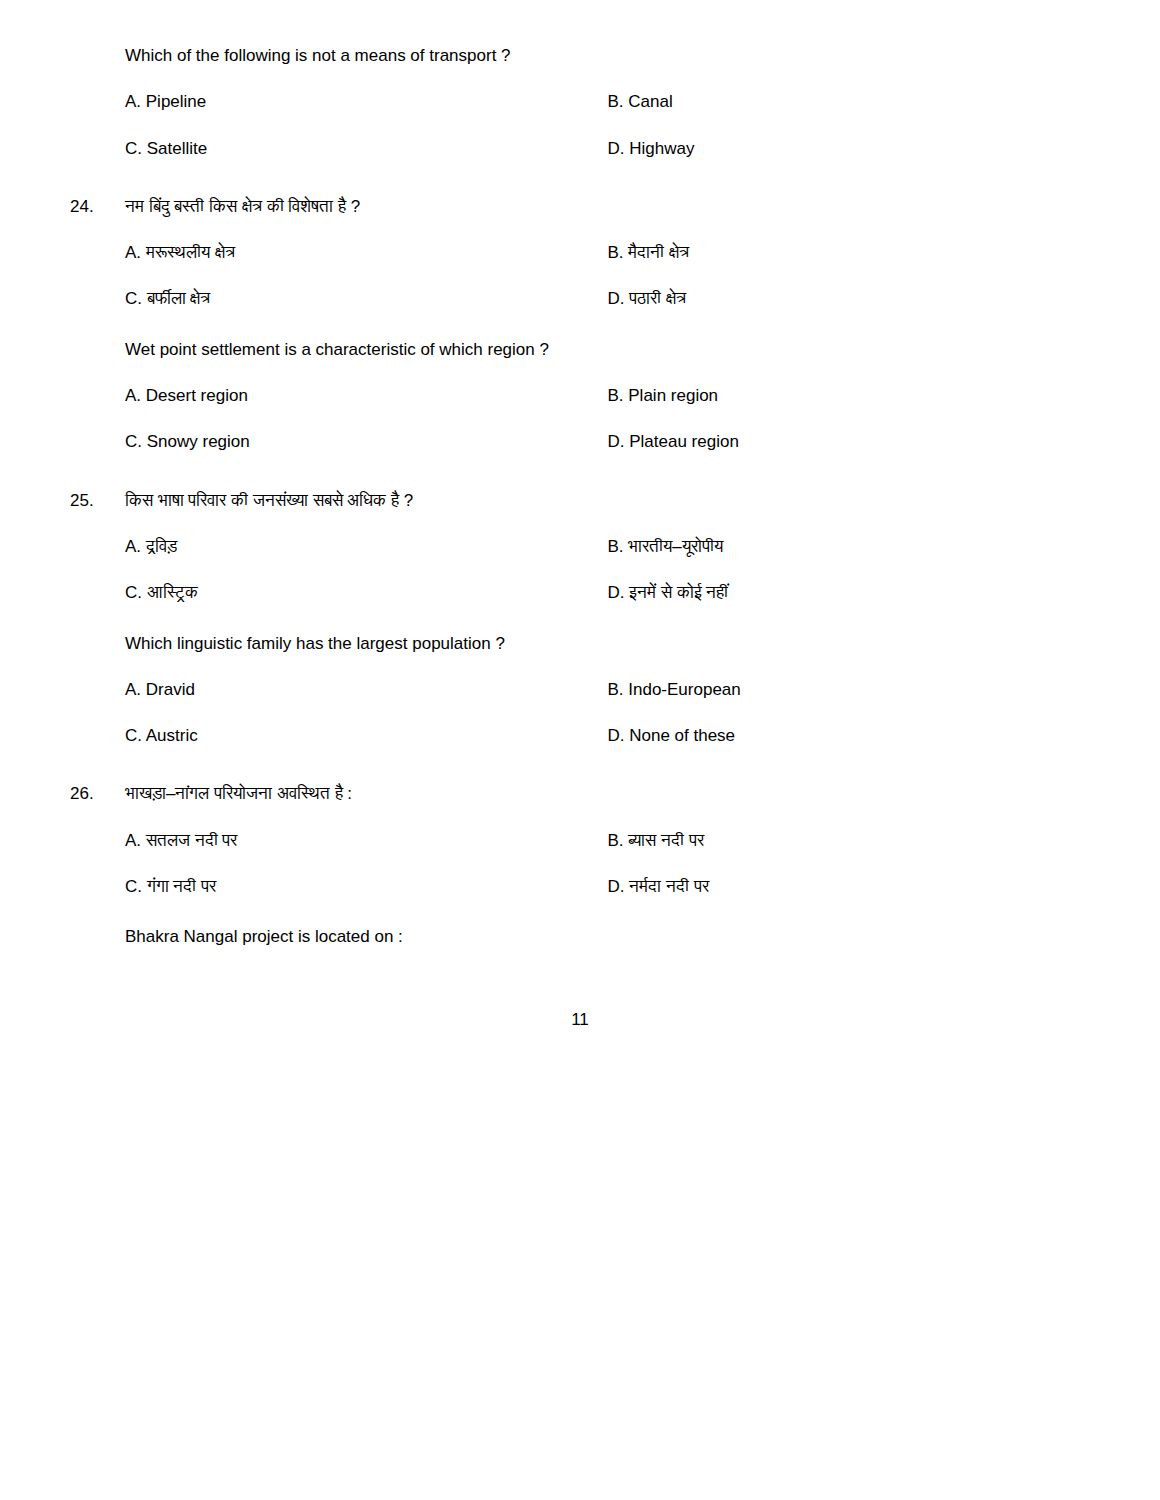Which of the following is not a means of transport ?
A. Pipeline
B. Canal
C. Satellite
D. Highway
24.
नम बिंदु बस्ती किस क्षेत्र की विशेषता है ?
A. मरूस्थलीय क्षेत्र
B. मैदानी क्षेत्र
C. बर्फीला क्षेत्र
D. पठारी क्षेत्र
Wet point settlement is a characteristic of which region ?
A. Desert region
B. Plain region
C. Snowy region
D. Plateau region
25.
किस भाषा परिवार की जनसंख्या सबसे अधिक है ?
A. द्रविड़
B. भारतीय–यूरोपीय
C. आस्ट्रिक
D. इनमें से कोई नहीं
Which linguistic family has the largest population ?
A. Dravid
B. Indo-European
C. Austric
D. None of these
26.
भाखड़ा–नांगल परियोजना अवस्थित है :
A. सतलज नदी पर
B. ब्यास नदी पर
C. गंगा नदी पर
D. नर्मदा नदी पर
Bhakra Nangal project is located on :
11